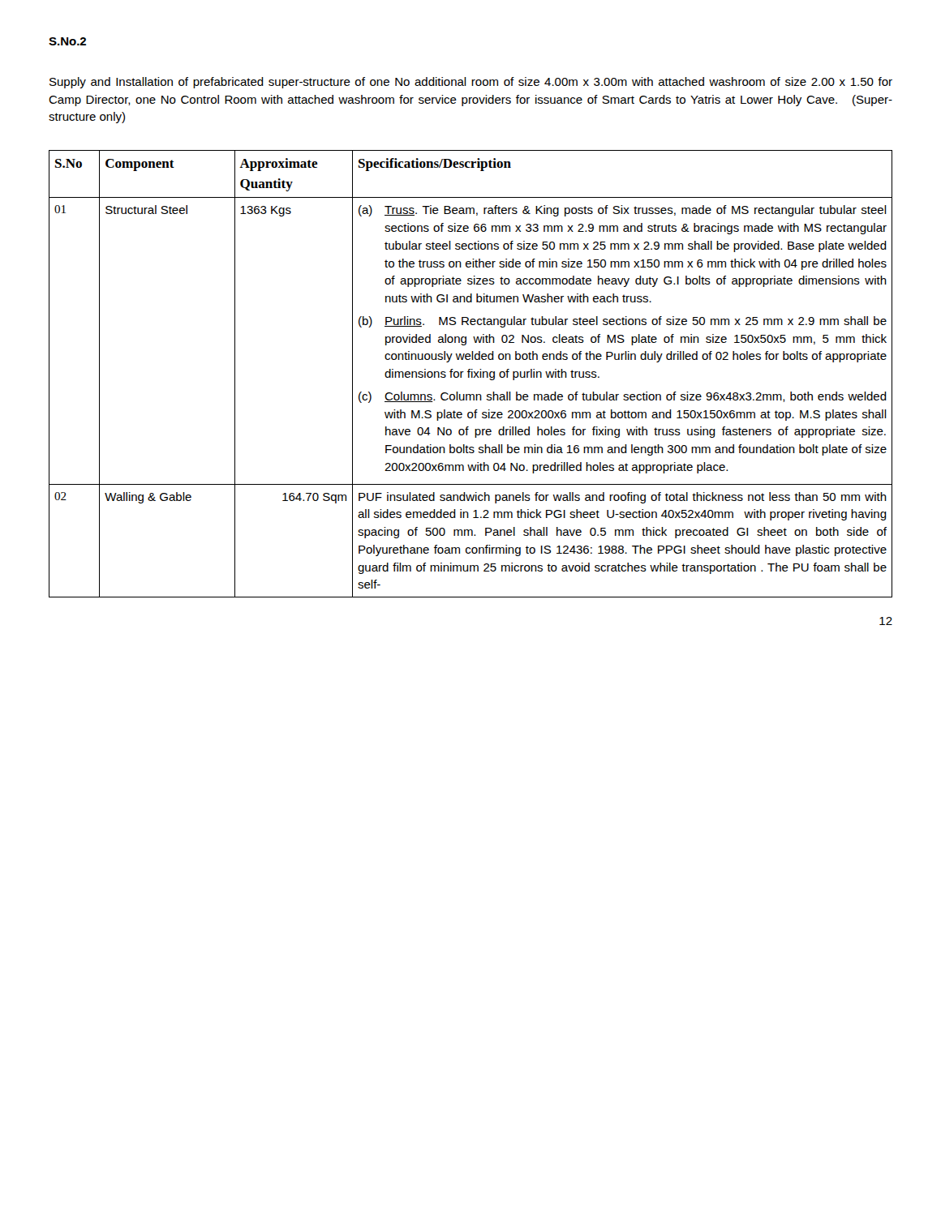S.No.2
Supply and Installation of prefabricated super-structure of one No additional room of size 4.00m x 3.00m with attached washroom of size 2.00 x 1.50 for Camp Director, one No Control Room with attached washroom for service providers for issuance of Smart Cards to Yatris at Lower Holy Cave. (Super-structure only)
| S.No | Component | Approximate Quantity | Specifications/Description |
| --- | --- | --- | --- |
| 01 | Structural Steel | 1363 Kgs | (a) Truss . Tie Beam, rafters & King posts of Six trusses, made of MS rectangular tubular steel sections of size 66 mm x 33 mm x 2.9 mm and struts & bracings made with MS rectangular tubular steel sections of size 50 mm x 25 mm x 2.9 mm shall be provided. Base plate welded to the truss on either side of min size 150 mm x150 mm x 6 mm thick with 04 pre drilled holes of appropriate sizes to accommodate heavy duty G.I bolts of appropriate dimensions with nuts with GI and bitumen Washer with each truss. (b) Purlins . MS Rectangular tubular steel sections of size 50 mm x 25 mm x 2.9 mm shall be provided along with 02 Nos. cleats of MS plate of min size 150x50x5 mm, 5 mm thick continuously welded on both ends of the Purlin duly drilled of 02 holes for bolts of appropriate dimensions for fixing of purlin with truss. (c) Columns . Column shall be made of tubular section of size 96x48x3.2mm, both ends welded with M.S plate of size 200x200x6 mm at bottom and 150x150x6mm at top. M.S plates shall have 04 No of pre drilled holes for fixing with truss using fasteners of appropriate size. Foundation bolts shall be min dia 16 mm and length 300 mm and foundation bolt plate of size 200x200x6mm with 04 No. predrilled holes at appropriate place. |
| 02 | Walling & Gable | 164.70 Sqm | PUF insulated sandwich panels for walls and roofing of total thickness not less than 50 mm with all sides emedded in 1.2 mm thick PGI sheet U-section 40x52x40mm with proper riveting having spacing of 500 mm. Panel shall have 0.5 mm thick precoated GI sheet on both side of Polyurethane foam confirming to IS 12436: 1988. The PPGI sheet should have plastic protective guard film of minimum 25 microns to avoid scratches while transportation . The PU foam shall be self- |
12